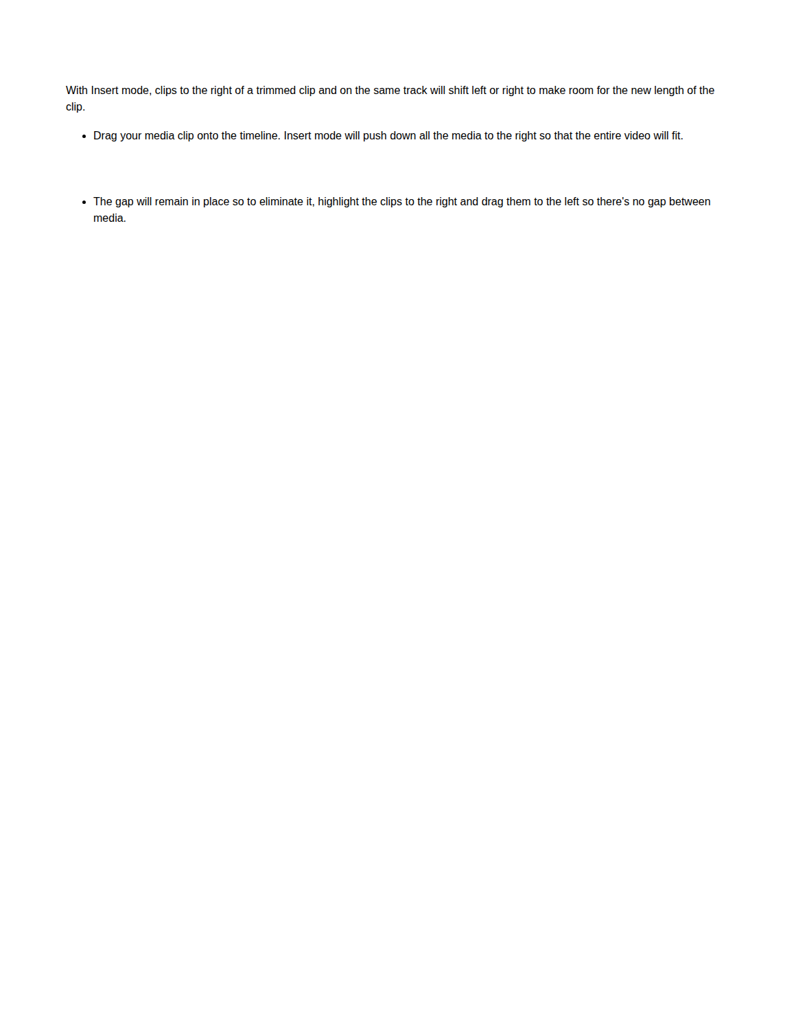With Insert mode, clips to the right of a trimmed clip and on the same track will shift left or right to make room for the new length of the clip.
Drag your media clip onto the timeline. Insert mode will push down all the media to the right so that the entire video will fit.
The gap will remain in place so to eliminate it, highlight the clips to the right and drag them to the left so there's no gap between media.